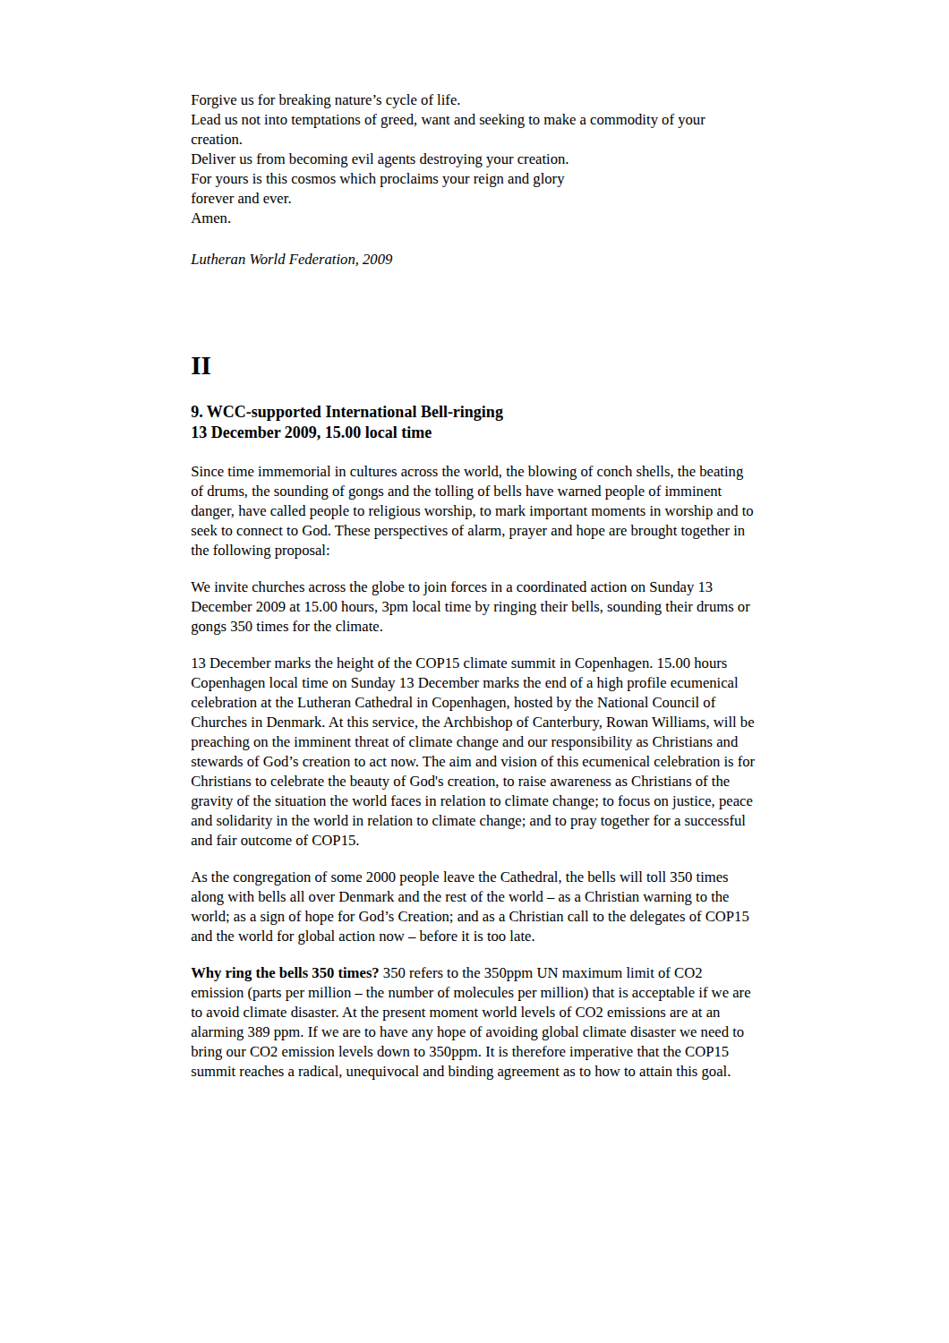Forgive us for breaking nature’s cycle of life.
Lead us not into temptations of greed, want and seeking to make a commodity of your creation.
Deliver us from becoming evil agents destroying your creation.
For yours is this cosmos which proclaims your reign and glory
forever and ever.
Amen.
Lutheran World Federation, 2009
II
9. WCC-supported International Bell-ringing
13 December 2009, 15.00 local time
Since time immemorial in cultures across the world, the blowing of conch shells, the beating of drums, the sounding of gongs and the tolling of bells have warned people of imminent danger, have called people to religious worship, to mark important moments in worship and to seek to connect to God. These perspectives of alarm, prayer and hope are brought together in the following proposal:
We invite churches across the globe to join forces in a coordinated action on Sunday 13 December 2009 at 15.00 hours, 3pm local time by ringing their bells, sounding their drums or gongs 350 times for the climate.
13 December marks the height of the COP15 climate summit in Copenhagen. 15.00 hours Copenhagen local time on Sunday 13 December marks the end of a high profile ecumenical celebration at the Lutheran Cathedral in Copenhagen, hosted by the National Council of Churches in Denmark. At this service, the Archbishop of Canterbury, Rowan Williams, will be preaching on the imminent threat of climate change and our responsibility as Christians and stewards of God’s creation to act now. The aim and vision of this ecumenical celebration is for Christians to celebrate the beauty of God's creation, to raise awareness as Christians of the gravity of the situation the world faces in relation to climate change; to focus on justice, peace and solidarity in the world in relation to climate change; and to pray together for a successful and fair outcome of COP15.
As the congregation of some 2000 people leave the Cathedral, the bells will toll 350 times along with bells all over Denmark and the rest of the world – as a Christian warning to the world; as a sign of hope for God’s Creation; and as a Christian call to the delegates of COP15 and the world for global action now – before it is too late.
Why ring the bells 350 times? 350 refers to the 350ppm UN maximum limit of CO2 emission (parts per million – the number of molecules per million) that is acceptable if we are to avoid climate disaster. At the present moment world levels of CO2 emissions are at an alarming 389 ppm. If we are to have any hope of avoiding global climate disaster we need to bring our CO2 emission levels down to 350ppm. It is therefore imperative that the COP15 summit reaches a radical, unequivocal and binding agreement as to how to attain this goal.